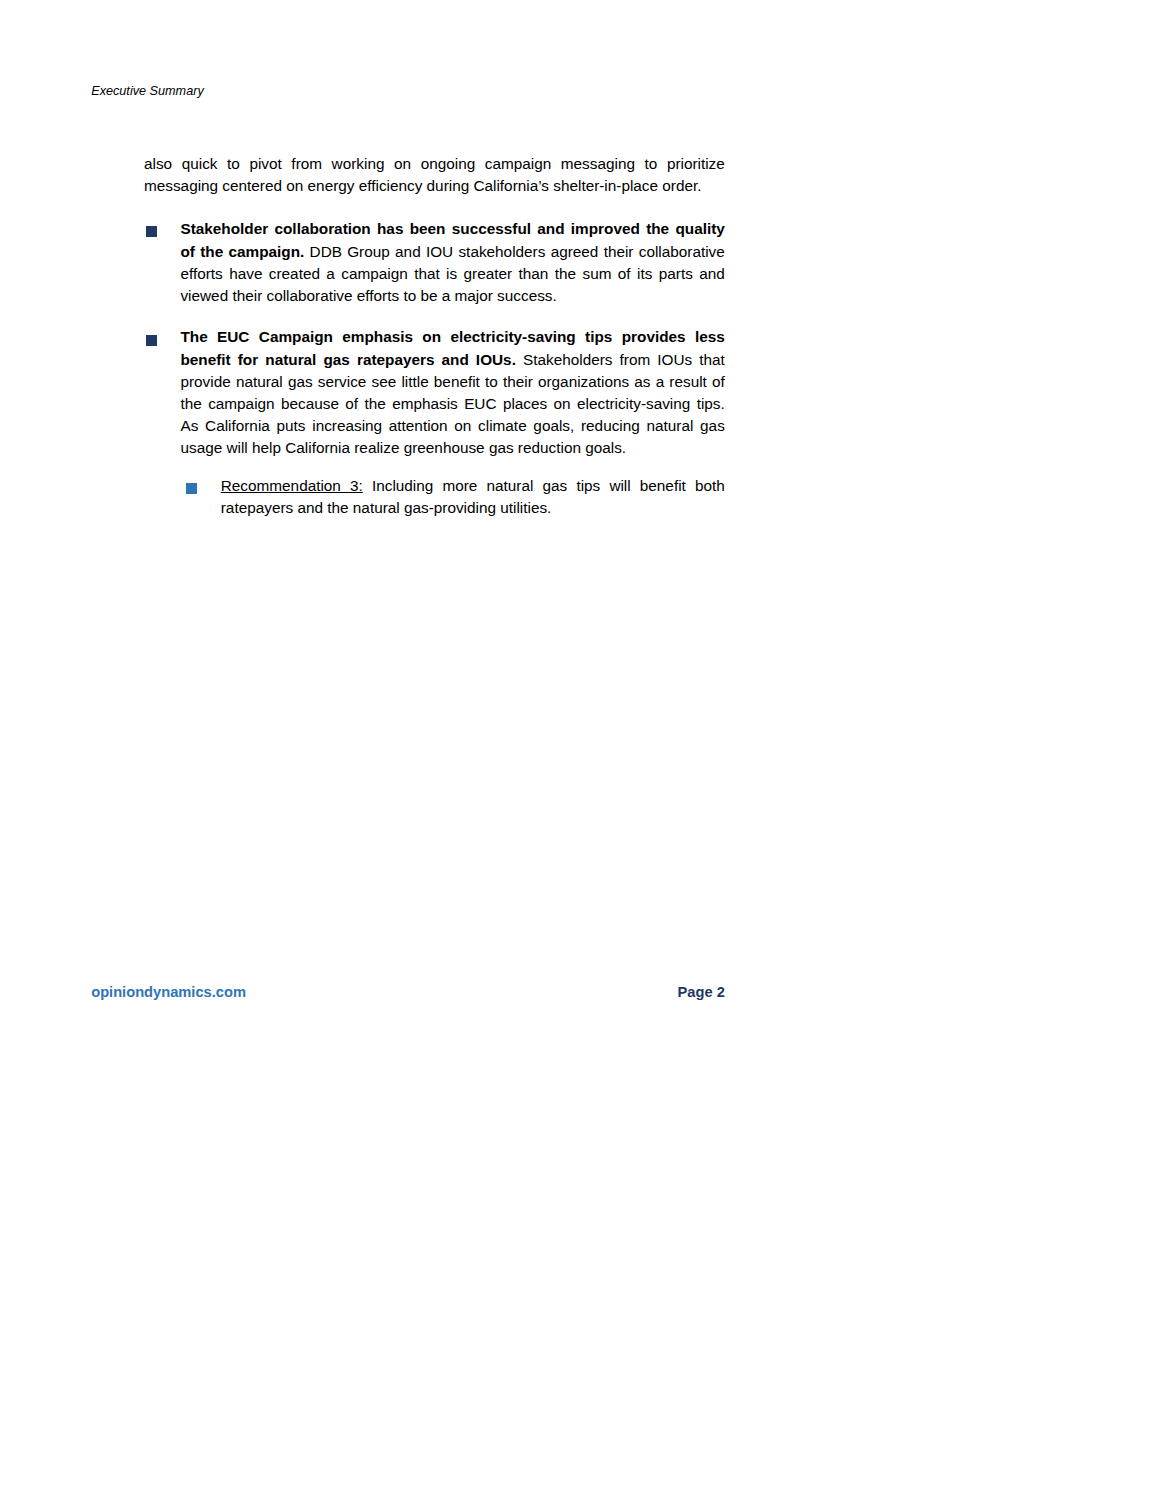Executive Summary
also quick to pivot from working on ongoing campaign messaging to prioritize messaging centered on energy efficiency during California’s shelter-in-place order.
Stakeholder collaboration has been successful and improved the quality of the campaign. DDB Group and IOU stakeholders agreed their collaborative efforts have created a campaign that is greater than the sum of its parts and viewed their collaborative efforts to be a major success.
The EUC Campaign emphasis on electricity-saving tips provides less benefit for natural gas ratepayers and IOUs. Stakeholders from IOUs that provide natural gas service see little benefit to their organizations as a result of the campaign because of the emphasis EUC places on electricity-saving tips. As California puts increasing attention on climate goals, reducing natural gas usage will help California realize greenhouse gas reduction goals.
Recommendation 3: Including more natural gas tips will benefit both ratepayers and the natural gas-providing utilities.
opiniondynamics.com Page 2